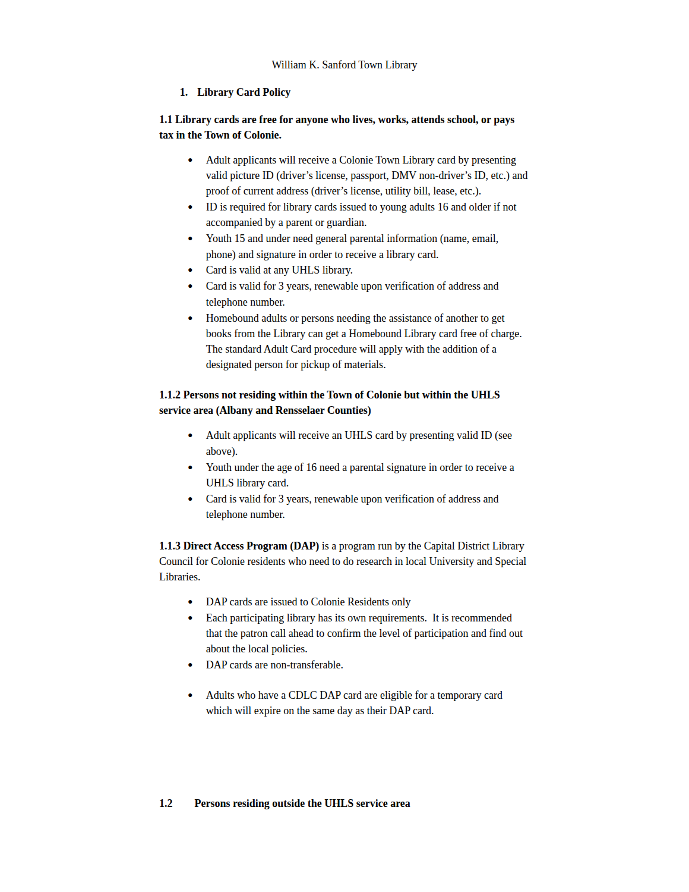William K. Sanford Town Library
Library Card Policy
1.1 Library cards are free for anyone who lives, works, attends school, or pays tax in the Town of Colonie.
Adult applicants will receive a Colonie Town Library card by presenting valid picture ID (driver’s license, passport, DMV non-driver’s ID, etc.) and proof of current address (driver’s license, utility bill, lease, etc.).
ID is required for library cards issued to young adults 16 and older if not accompanied by a parent or guardian.
Youth 15 and under need general parental information (name, email, phone) and signature in order to receive a library card.
Card is valid at any UHLS library.
Card is valid for 3 years, renewable upon verification of address and telephone number.
Homebound adults or persons needing the assistance of another to get books from the Library can get a Homebound Library card free of charge. The standard Adult Card procedure will apply with the addition of a designated person for pickup of materials.
1.1.2 Persons not residing within the Town of Colonie but within the UHLS service area (Albany and Rensselaer Counties)
Adult applicants will receive an UHLS card by presenting valid ID (see above).
Youth under the age of 16 need a parental signature in order to receive a UHLS library card.
Card is valid for 3 years, renewable upon verification of address and telephone number.
1.1.3 Direct Access Program (DAP) is a program run by the Capital District Library Council for Colonie residents who need to do research in local University and Special Libraries.
DAP cards are issued to Colonie Residents only
Each participating library has its own requirements. It is recommended that the patron call ahead to confirm the level of participation and find out about the local policies.
DAP cards are non-transferable.
Adults who have a CDLC DAP card are eligible for a temporary card which will expire on the same day as their DAP card.
1.2 Persons residing outside the UHLS service area